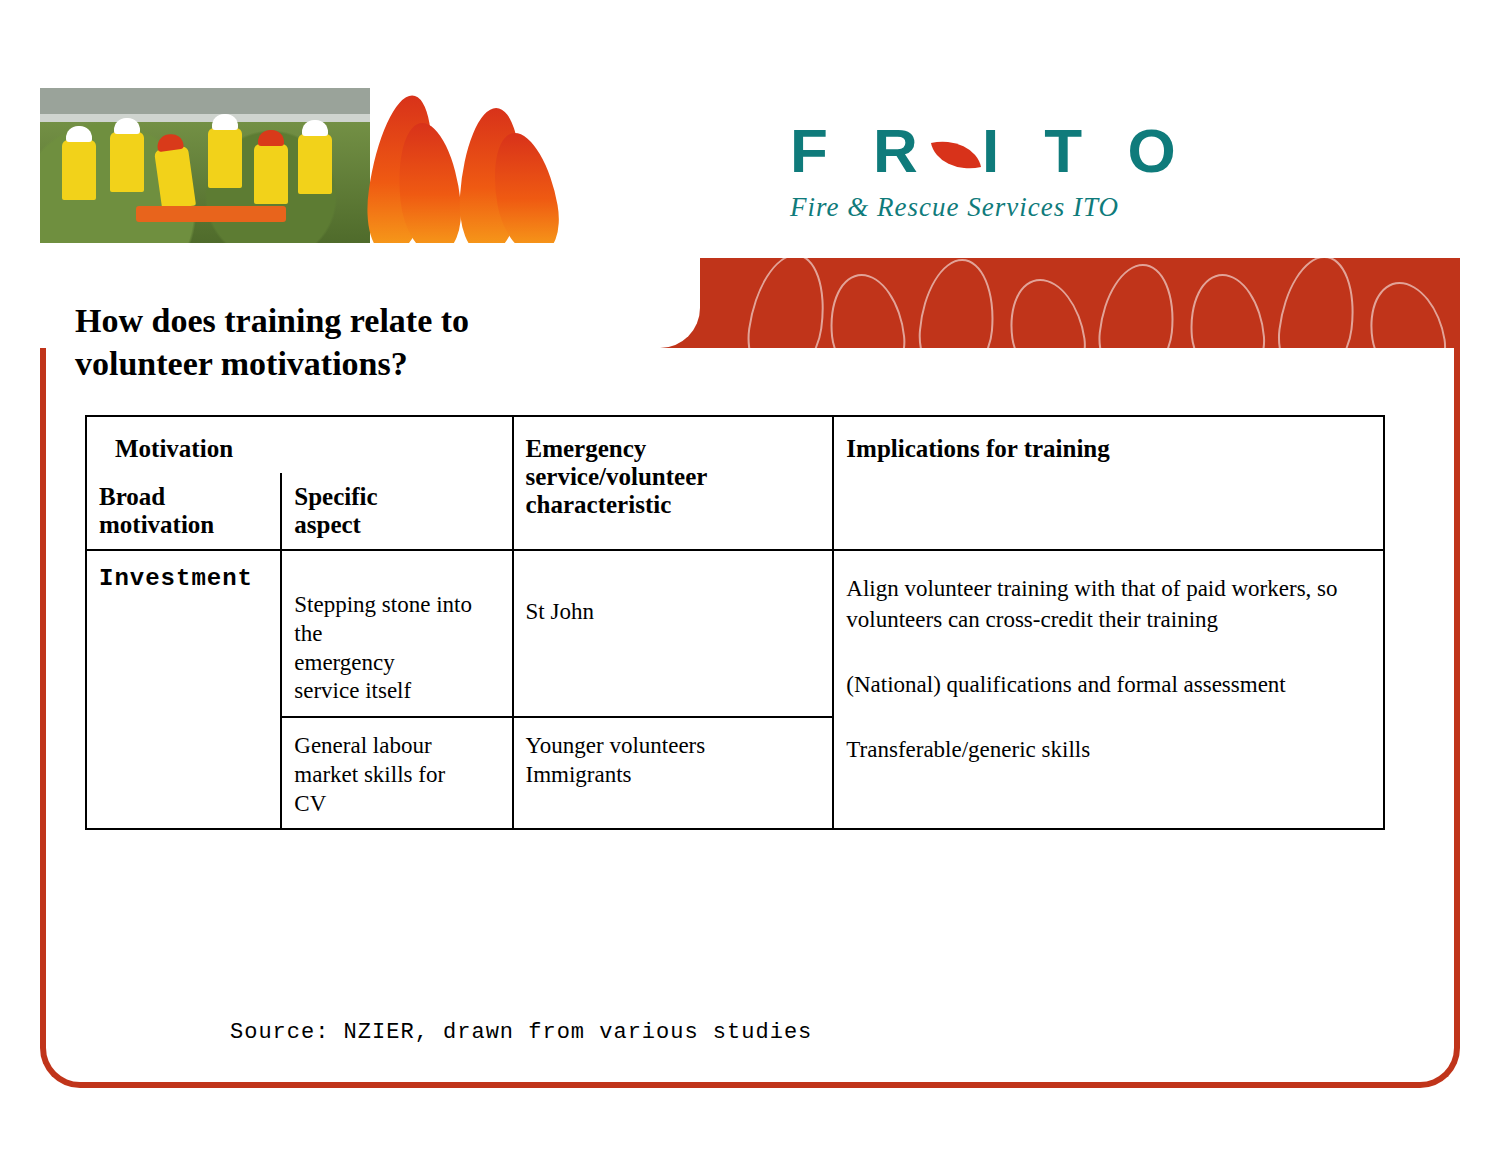F R I T O
Fire & Rescue Services ITO
How does training relate to
volunteer motivations?
| Motivation | Emergency service/volunteer characteristic | Implications for training |
| --- | --- | --- |
| Broad motivation | Specific aspect |
| Investment | Stepping stone into the emergency service itself | St John | Align volunteer training with that of paid workers, so volunteers can cross-credit their training (National) qualifications and formal assessment Transferable/generic skills |
| General labour market skills for CV | Younger volunteers Immigrants |
Source: NZIER, drawn from various studies